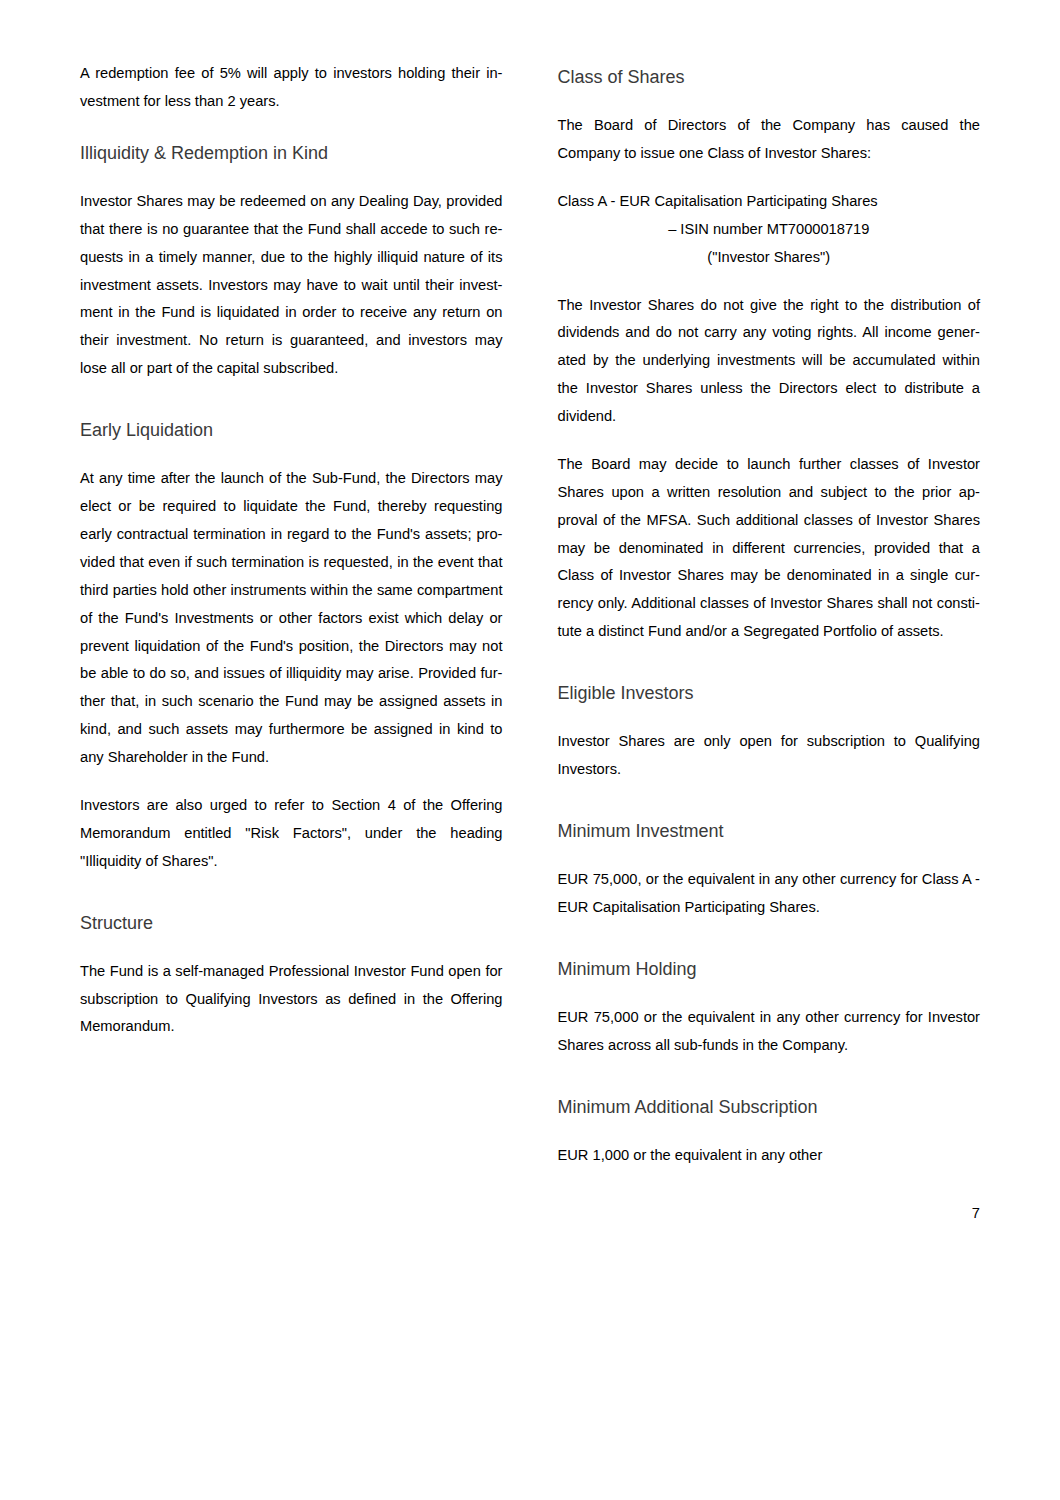A redemption fee of 5% will apply to investors holding their investment for less than 2 years.
Illiquidity & Redemption in Kind
Investor Shares may be redeemed on any Dealing Day, provided that there is no guarantee that the Fund shall accede to such requests in a timely manner, due to the highly illiquid nature of its investment assets. Investors may have to wait until their investment in the Fund is liquidated in order to receive any return on their investment. No return is guaranteed, and investors may lose all or part of the capital subscribed.
Early Liquidation
At any time after the launch of the Sub-Fund, the Directors may elect or be required to liquidate the Fund, thereby requesting early contractual termination in regard to the Fund's assets; provided that even if such termination is requested, in the event that third parties hold other instruments within the same compartment of the Fund's Investments or other factors exist which delay or prevent liquidation of the Fund's position, the Directors may not be able to do so, and issues of illiquidity may arise. Provided further that, in such scenario the Fund may be assigned assets in kind, and such assets may furthermore be assigned in kind to any Shareholder in the Fund.
Investors are also urged to refer to Section 4 of the Offering Memorandum entitled "Risk Factors", under the heading "Illiquidity of Shares".
Structure
The Fund is a self-managed Professional Investor Fund open for subscription to Qualifying Investors as defined in the Offering Memorandum.
Class of Shares
The Board of Directors of the Company has caused the Company to issue one Class of Investor Shares:
Class A - EUR Capitalisation Participating Shares
– ISIN number MT7000018719
("Investor Shares")
The Investor Shares do not give the right to the distribution of dividends and do not carry any voting rights. All income generated by the underlying investments will be accumulated within the Investor Shares unless the Directors elect to distribute a dividend.
The Board may decide to launch further classes of Investor Shares upon a written resolution and subject to the prior approval of the MFSA. Such additional classes of Investor Shares may be denominated in different currencies, provided that a Class of Investor Shares may be denominated in a single currency only. Additional classes of Investor Shares shall not constitute a distinct Fund and/or a Segregated Portfolio of assets.
Eligible Investors
Investor Shares are only open for subscription to Qualifying Investors.
Minimum Investment
EUR 75,000, or the equivalent in any other currency for Class A - EUR Capitalisation Participating Shares.
Minimum Holding
EUR 75,000 or the equivalent in any other currency for Investor Shares across all sub-funds in the Company.
Minimum Additional Subscription
EUR 1,000 or the equivalent in any other
7